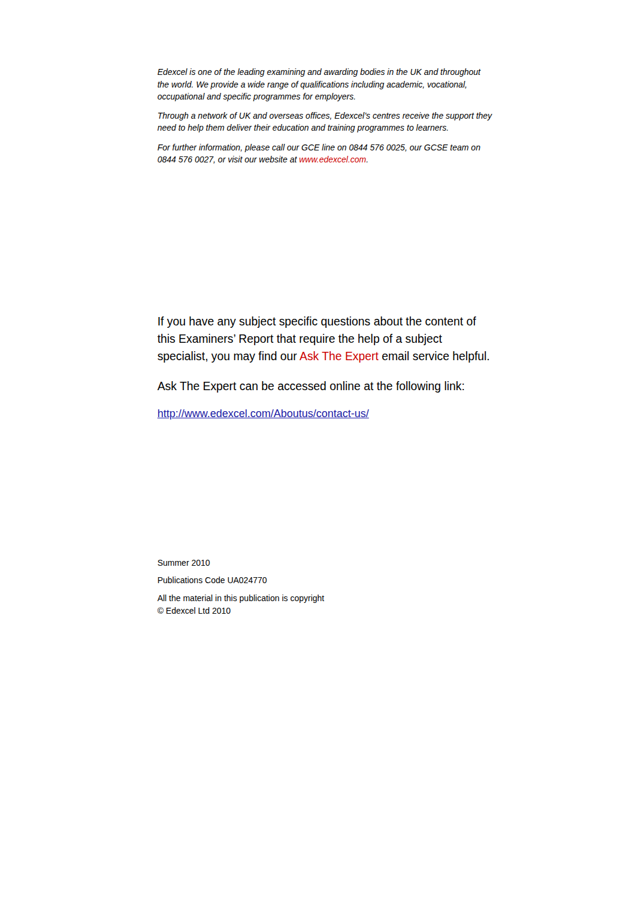Edexcel is one of the leading examining and awarding bodies in the UK and throughout the world. We provide a wide range of qualifications including academic, vocational, occupational and specific programmes for employers.
Through a network of UK and overseas offices, Edexcel’s centres receive the support they need to help them deliver their education and training programmes to learners.
For further information, please call our GCE line on 0844 576 0025, our GCSE team on 0844 576 0027, or visit our website at www.edexcel.com.
If you have any subject specific questions about the content of this Examiners’ Report that require the help of a subject specialist, you may find our Ask The Expert email service helpful.
Ask The Expert can be accessed online at the following link:
http://www.edexcel.com/Aboutus/contact-us/
Summer 2010
Publications Code UA024770
All the material in this publication is copyright
© Edexcel Ltd 2010